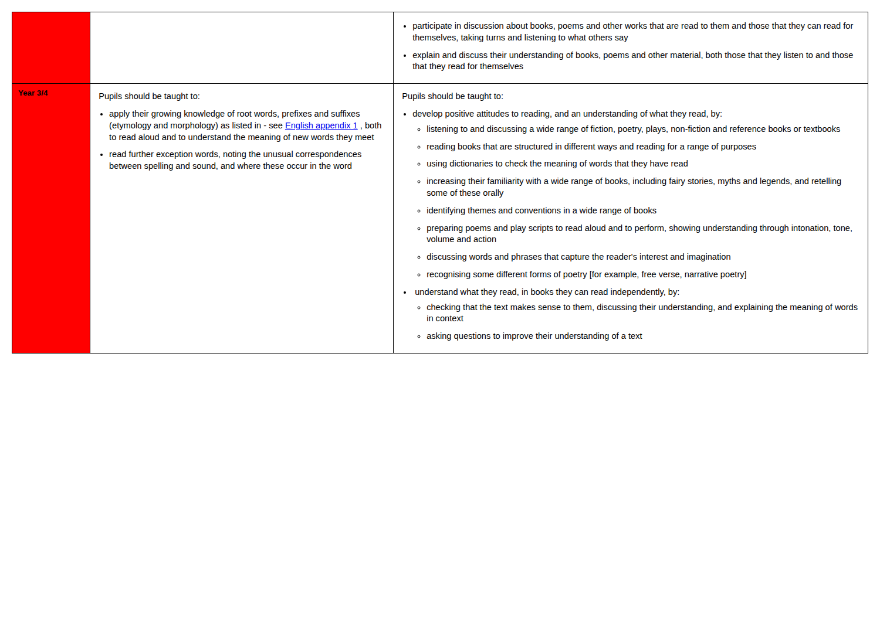| | | participate in discussion about books, poems and other works that are read to them and those that they can read for themselves, taking turns and listening to what others say explain and discuss their understanding of books, poems and other material, both those that they listen to and those that they read for themselves |
| Year 3/4 | Pupils should be taught to: apply their growing knowledge of root words, prefixes and suffixes (etymology and morphology) as listed in - see English appendix 1 , both to read aloud and to understand the meaning of new words they meet read further exception words, noting the unusual correspondences between spelling and sound, and where these occur in the word | Pupils should be taught to: develop positive attitudes to reading, and an understanding of what they read, by: listening to and discussing a wide range of fiction, poetry, plays, non-fiction and reference books or textbooks reading books that are structured in different ways and reading for a range of purposes using dictionaries to check the meaning of words that they have read increasing their familiarity with a wide range of books, including fairy stories, myths and legends, and retelling some of these orally identifying themes and conventions in a wide range of books preparing poems and play scripts to read aloud and to perform, showing understanding through intonation, tone, volume and action discussing words and phrases that capture the reader's interest and imagination recognising some different forms of poetry [for example, free verse, narrative poetry] understand what they read, in books they can read independently, by: checking that the text makes sense to them, discussing their understanding, and explaining the meaning of words in context asking questions to improve their understanding of a text |